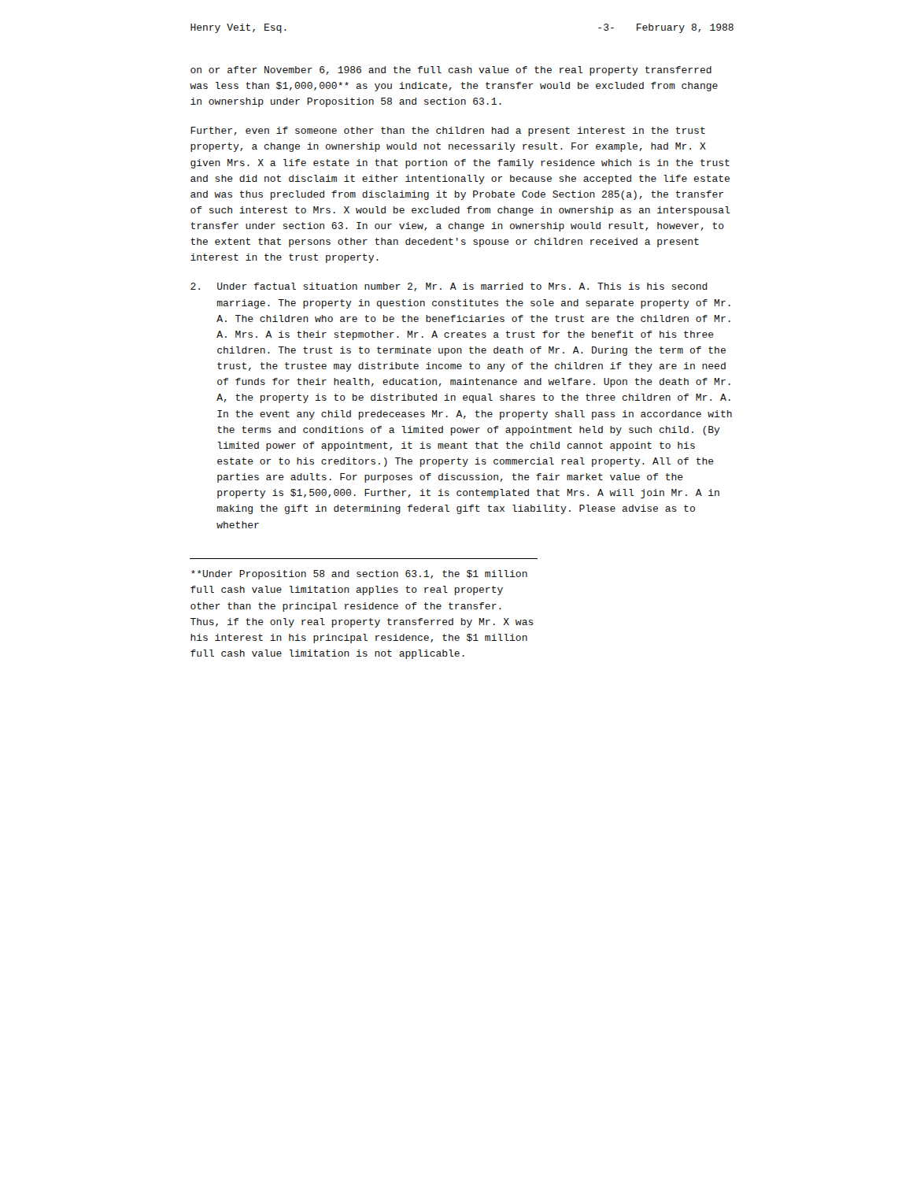Henry Veit, Esq.
-3-
February 8, 1988
on or after November 6, 1986 and the full cash value of the real property transferred was less than $1,000,000** as you indicate, the transfer would be excluded from change in ownership under Proposition 58 and section 63.1.
Further, even if someone other than the children had a present interest in the trust property, a change in ownership would not necessarily result. For example, had Mr. X given Mrs. X a life estate in that portion of the family residence which is in the trust and she did not disclaim it either intentionally or because she accepted the life estate and was thus precluded from disclaiming it by Probate Code Section 285(a), the transfer of such interest to Mrs. X would be excluded from change in ownership as an interspousal transfer under section 63. In our view, a change in ownership would result, however, to the extent that persons other than decedent's spouse or children received a present interest in the trust property.
2. Under factual situation number 2, Mr. A is married to Mrs. A. This is his second marriage. The property in question constitutes the sole and separate property of Mr. A. The children who are to be the beneficiaries of the trust are the children of Mr. A. Mrs. A is their stepmother. Mr. A creates a trust for the benefit of his three children. The trust is to terminate upon the death of Mr. A. During the term of the trust, the trustee may distribute income to any of the children if they are in need of funds for their health, education, maintenance and welfare. Upon the death of Mr. A, the property is to be distributed in equal shares to the three children of Mr. A. In the event any child predeceases Mr. A, the property shall pass in accordance with the terms and conditions of a limited power of appointment held by such child. (By limited power of appointment, it is meant that the child cannot appoint to his estate or to his creditors.) The property is commercial real property. All of the parties are adults. For purposes of discussion, the fair market value of the property is $1,500,000. Further, it is contemplated that Mrs. A will join Mr. A in making the gift in determining federal gift tax liability. Please advise as to whether
**Under Proposition 58 and section 63.1, the $1 million full cash value limitation applies to real property other than the principal residence of the transfer. Thus, if the only real property transferred by Mr. X was his interest in his principal residence, the $1 million full cash value limitation is not applicable.